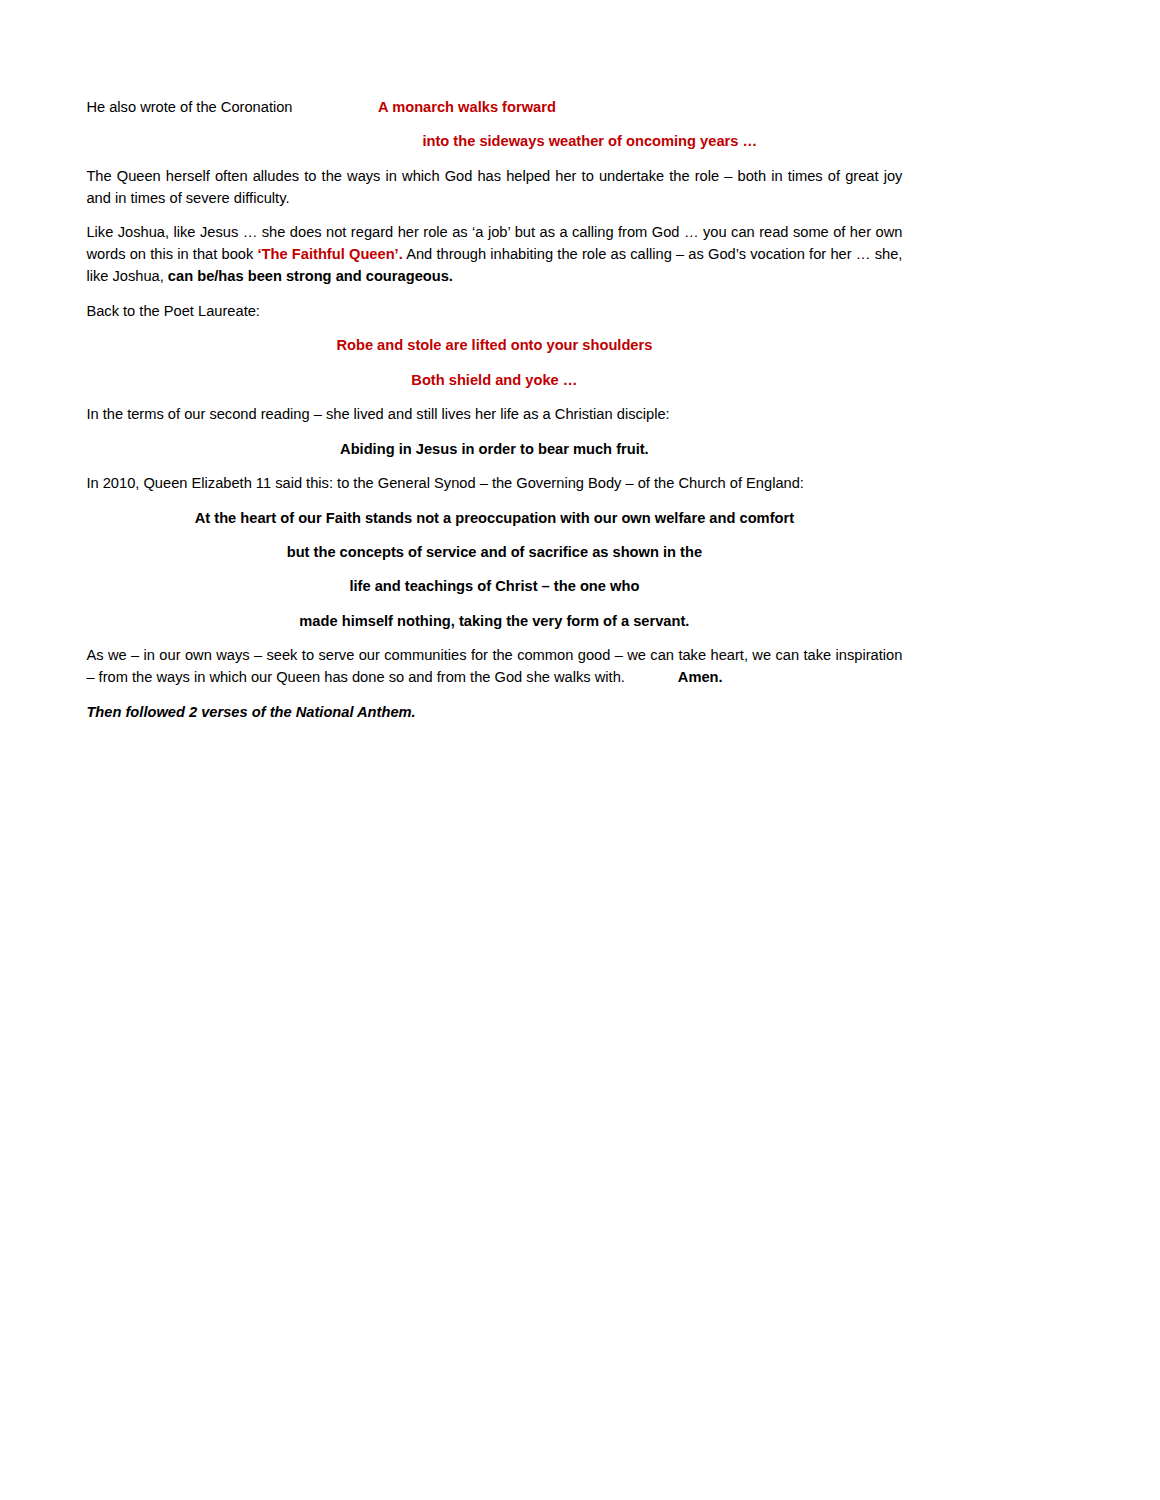He also wrote of the Coronation A monarch walks forward
into the sideways weather of oncoming years …
The Queen herself often alludes to the ways in which God has helped her to undertake the role – both in times of great joy and in times of severe difficulty.
Like Joshua, like Jesus … she does not regard her role as ‘a job’ but as a calling from God … you can read some of her own words on this in that book ‘The Faithful Queen’. And through inhabiting the role as calling – as God’s vocation for her … she, like Joshua, can be/has been strong and courageous.
Back to the Poet Laureate:
Robe and stole are lifted onto your shoulders
Both shield and yoke …
In the terms of our second reading – she lived and still lives her life as a Christian disciple:
Abiding in Jesus in order to bear much fruit.
In 2010, Queen Elizabeth 11 said this: to the General Synod – the Governing Body – of the Church of England:
At the heart of our Faith stands not a preoccupation with our own welfare and comfort
but the concepts of service and of sacrifice as shown in the
life and teachings of Christ – the one who
made himself nothing, taking the very form of a servant.
As we – in our own ways – seek to serve our communities for the common good – we can take heart, we can take inspiration – from the ways in which our Queen has done so and from the God she walks with. Amen.
Then followed 2 verses of the National Anthem.